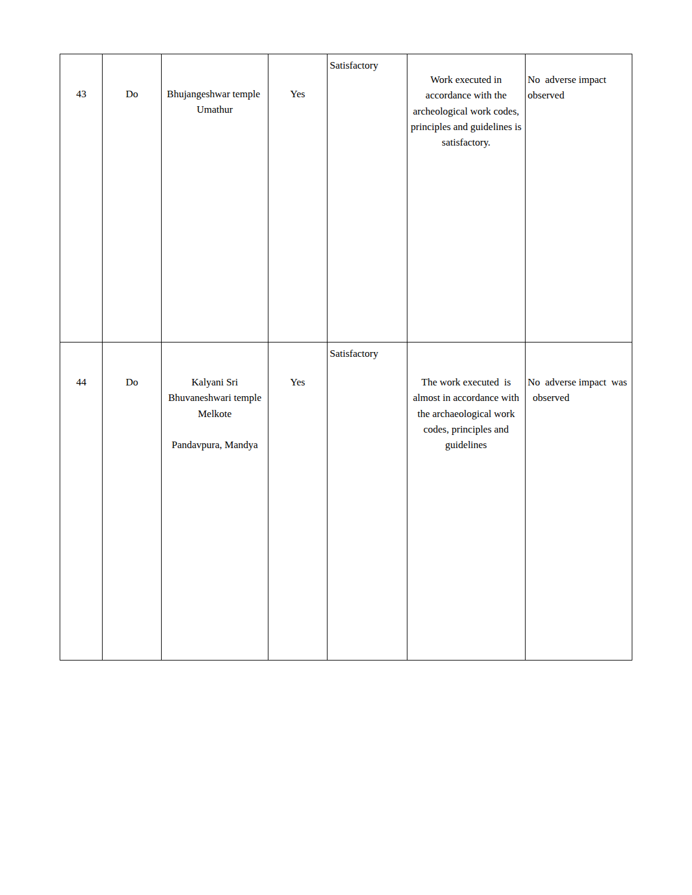| 43 | Do | Bhujangeshwar temple Umathur | Yes | Satisfactory | Work executed in accordance with the archeological work codes, principles and guidelines is satisfactory. | No adverse impact observed |
| 44 | Do | Kalyani Sri Bhuvaneshwari temple Melkote Pandavpura, Mandya | Yes | Satisfactory | The work executed is almost in accordance with the archaeological work codes, principles and guidelines | No adverse impact was observed |